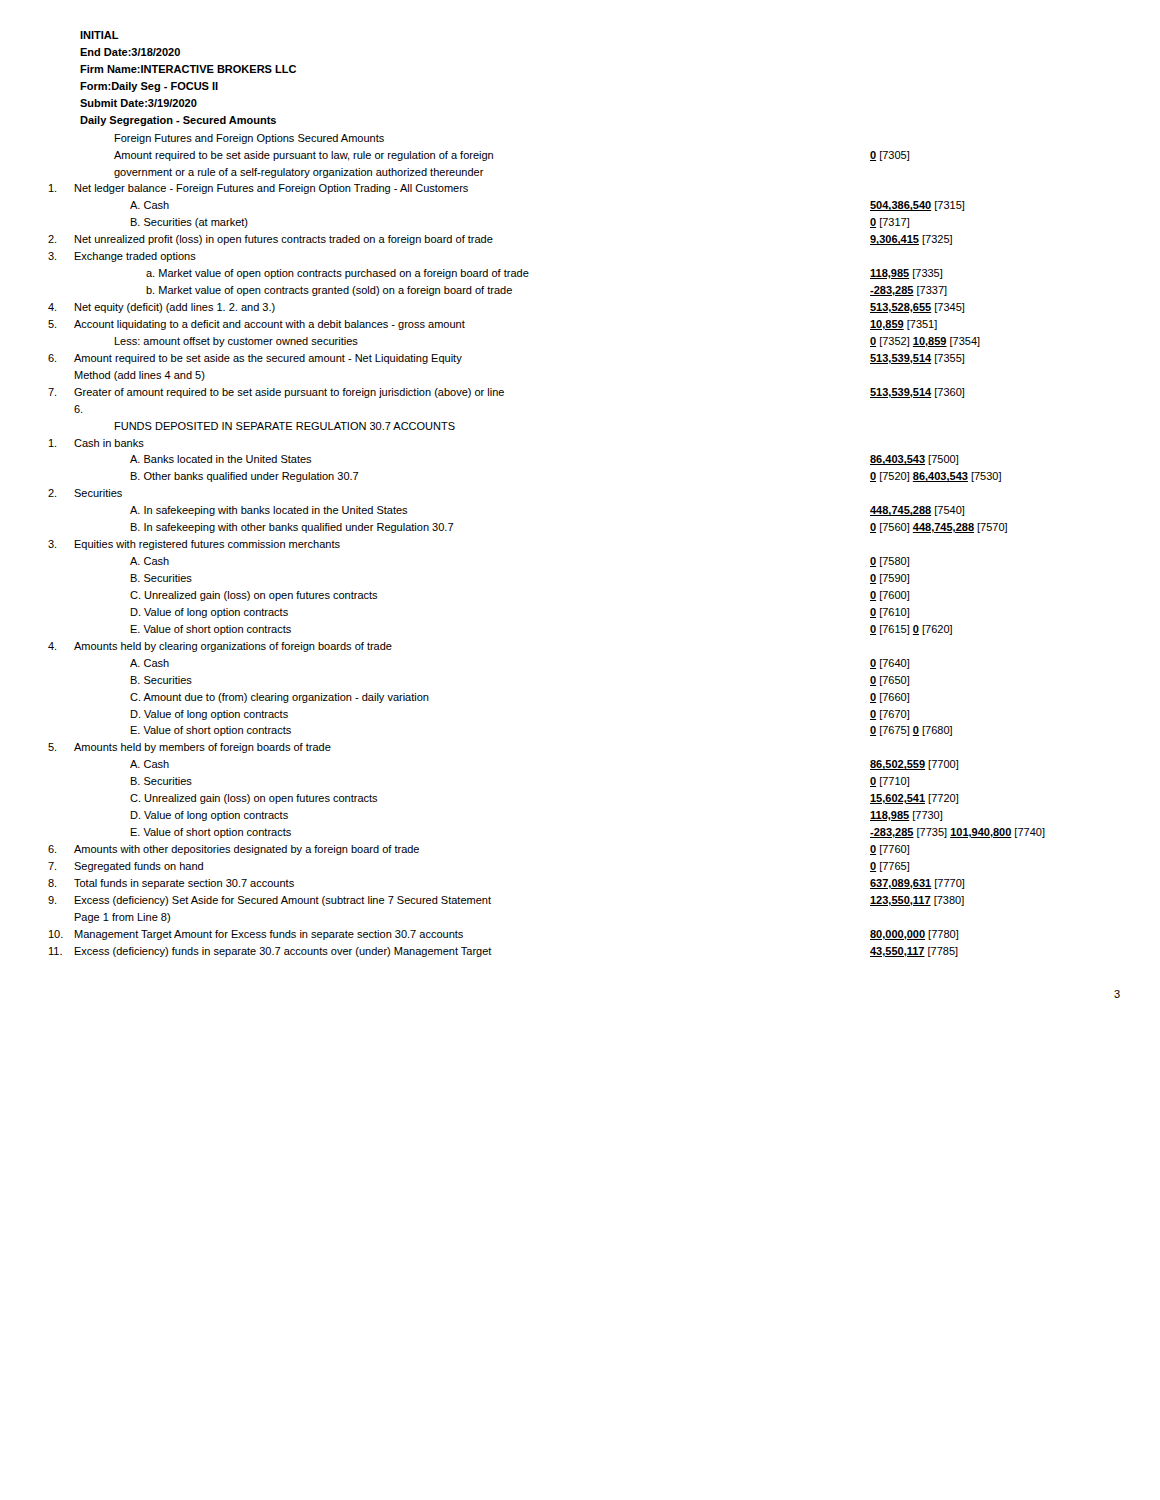INITIAL
End Date:3/18/2020
Firm Name:INTERACTIVE BROKERS LLC
Form:Daily Seg - FOCUS II
Submit Date:3/19/2020
Daily Segregation - Secured Amounts
| | Foreign Futures and Foreign Options Secured Amounts | |
| | Amount required to be set aside pursuant to law, rule or regulation of a foreign | 0 [7305] |
| | government or a rule of a self-regulatory organization authorized thereunder | |
| 1. | Net ledger balance - Foreign Futures and Foreign Option Trading - All Customers | |
| | A. Cash | 504,386,540 [7315] |
| | B. Securities (at market) | 0 [7317] |
| 2. | Net unrealized profit (loss) in open futures contracts traded on a foreign board of trade | 9,306,415 [7325] |
| 3. | Exchange traded options | |
| | a. Market value of open option contracts purchased on a foreign board of trade | 118,985 [7335] |
| | b. Market value of open contracts granted (sold) on a foreign board of trade | -283,285 [7337] |
| 4. | Net equity (deficit) (add lines 1. 2. and 3.) | 513,528,655 [7345] |
| 5. | Account liquidating to a deficit and account with a debit balances - gross amount | 10,859 [7351] |
| | Less: amount offset by customer owned securities | 0 [7352] 10,859 [7354] |
| 6. | Amount required to be set aside as the secured amount - Net Liquidating Equity | 513,539,514 [7355] |
| | Method (add lines 4 and 5) | |
| 7. | Greater of amount required to be set aside pursuant to foreign jurisdiction (above) or line | 513,539,514 [7360] |
| | 6. | |
| | FUNDS DEPOSITED IN SEPARATE REGULATION 30.7 ACCOUNTS | |
| 1. | Cash in banks | |
| | A. Banks located in the United States | 86,403,543 [7500] |
| | B. Other banks qualified under Regulation 30.7 | 0 [7520] 86,403,543 [7530] |
| 2. | Securities | |
| | A. In safekeeping with banks located in the United States | 448,745,288 [7540] |
| | B. In safekeeping with other banks qualified under Regulation 30.7 | 0 [7560] 448,745,288 [7570] |
| 3. | Equities with registered futures commission merchants | |
| | A. Cash | 0 [7580] |
| | B. Securities | 0 [7590] |
| | C. Unrealized gain (loss) on open futures contracts | 0 [7600] |
| | D. Value of long option contracts | 0 [7610] |
| | E. Value of short option contracts | 0 [7615] 0 [7620] |
| 4. | Amounts held by clearing organizations of foreign boards of trade | |
| | A. Cash | 0 [7640] |
| | B. Securities | 0 [7650] |
| | C. Amount due to (from) clearing organization - daily variation | 0 [7660] |
| | D. Value of long option contracts | 0 [7670] |
| | E. Value of short option contracts | 0 [7675] 0 [7680] |
| 5. | Amounts held by members of foreign boards of trade | |
| | A. Cash | 86,502,559 [7700] |
| | B. Securities | 0 [7710] |
| | C. Unrealized gain (loss) on open futures contracts | 15,602,541 [7720] |
| | D. Value of long option contracts | 118,985 [7730] |
| | E. Value of short option contracts | -283,285 [7735] 101,940,800 [7740] |
| 6. | Amounts with other depositories designated by a foreign board of trade | 0 [7760] |
| 7. | Segregated funds on hand | 0 [7765] |
| 8. | Total funds in separate section 30.7 accounts | 637,089,631 [7770] |
| 9. | Excess (deficiency) Set Aside for Secured Amount (subtract line 7 Secured Statement | 123,550,117 [7380] |
| | Page 1 from Line 8) | |
| 10. | Management Target Amount for Excess funds in separate section 30.7 accounts | 80,000,000 [7780] |
| 11. | Excess (deficiency) funds in separate 30.7 accounts over (under) Management Target | 43,550,117 [7785] |
3